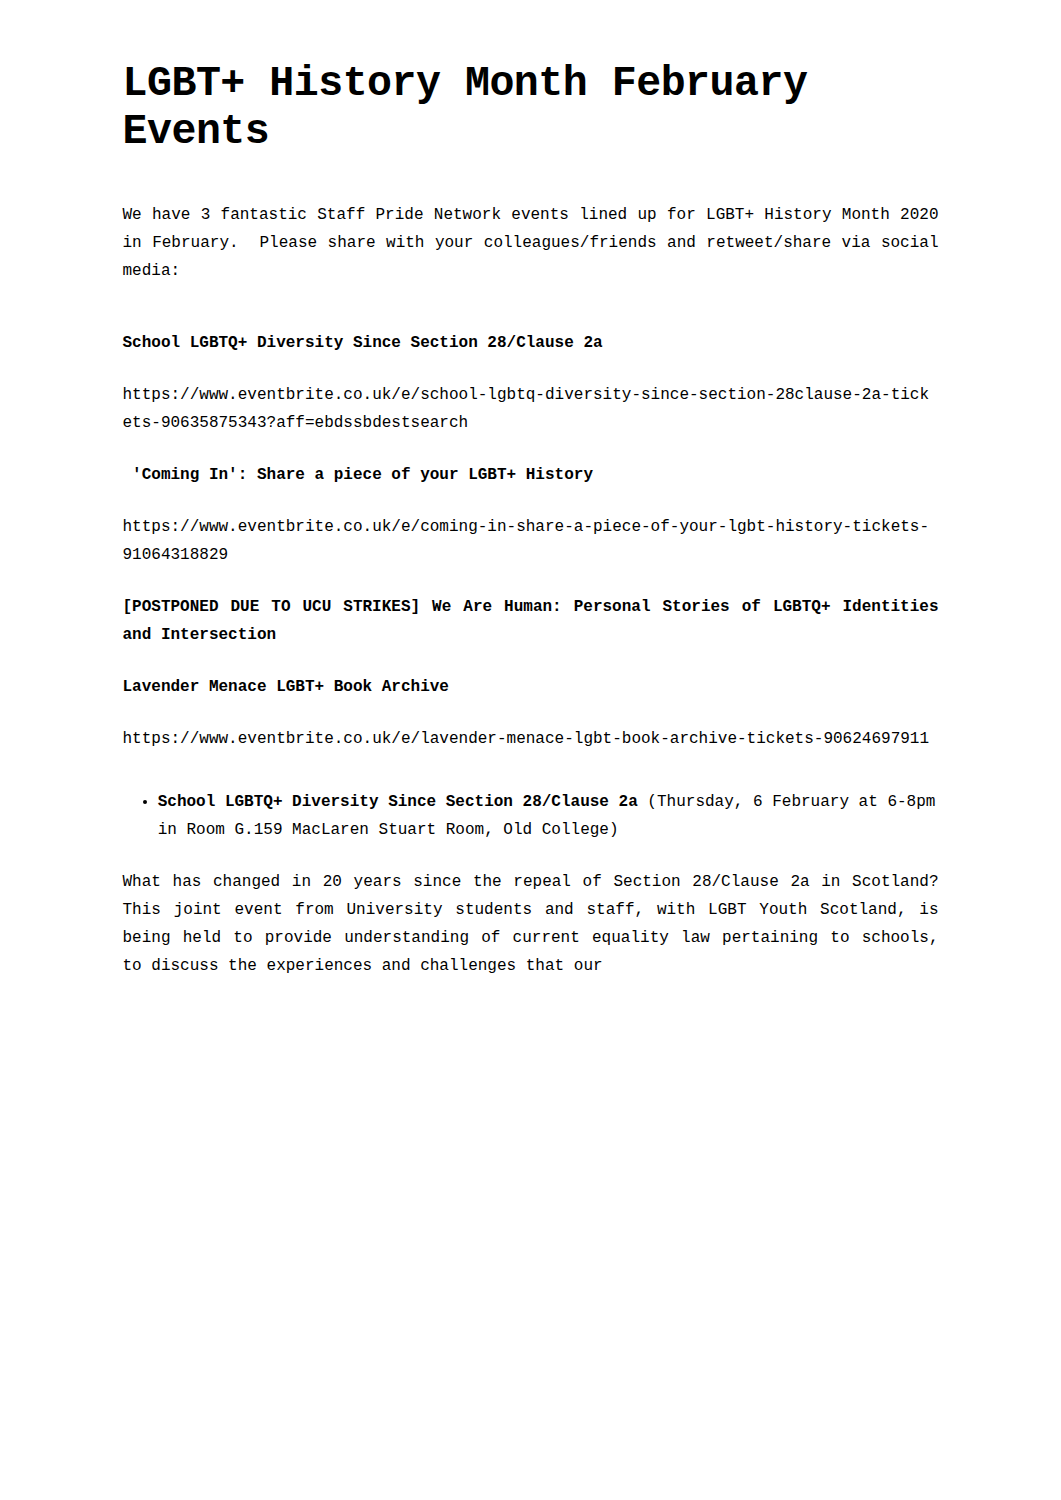LGBT+ History Month February Events
We have 3 fantastic Staff Pride Network events lined up for LGBT+ History Month 2020 in February. Please share with your colleagues/friends and retweet/share via social media:
School LGBTQ+ Diversity Since Section 28/Clause 2a
https://www.eventbrite.co.uk/e/school-lgbtq-diversity-since-section-28clause-2a-tickets-90635875343?aff=ebdssbdestsearch
'Coming In': Share a piece of your LGBT+ History
https://www.eventbrite.co.uk/e/coming-in-share-a-piece-of-your-lgbt-history-tickets-91064318829
[POSTPONED DUE TO UCU STRIKES] We Are Human: Personal Stories of LGBTQ+ Identities and Intersection
Lavender Menace LGBT+ Book Archive
https://www.eventbrite.co.uk/e/lavender-menace-lgbt-book-archive-tickets-90624697911
School LGBTQ+ Diversity Since Section 28/Clause 2a (Thursday, 6 February at 6-8pm in Room G.159 MacLaren Stuart Room, Old College)
What has changed in 20 years since the repeal of Section 28/Clause 2a in Scotland? This joint event from University students and staff, with LGBT Youth Scotland, is being held to provide understanding of current equality law pertaining to schools, to discuss the experiences and challenges that our